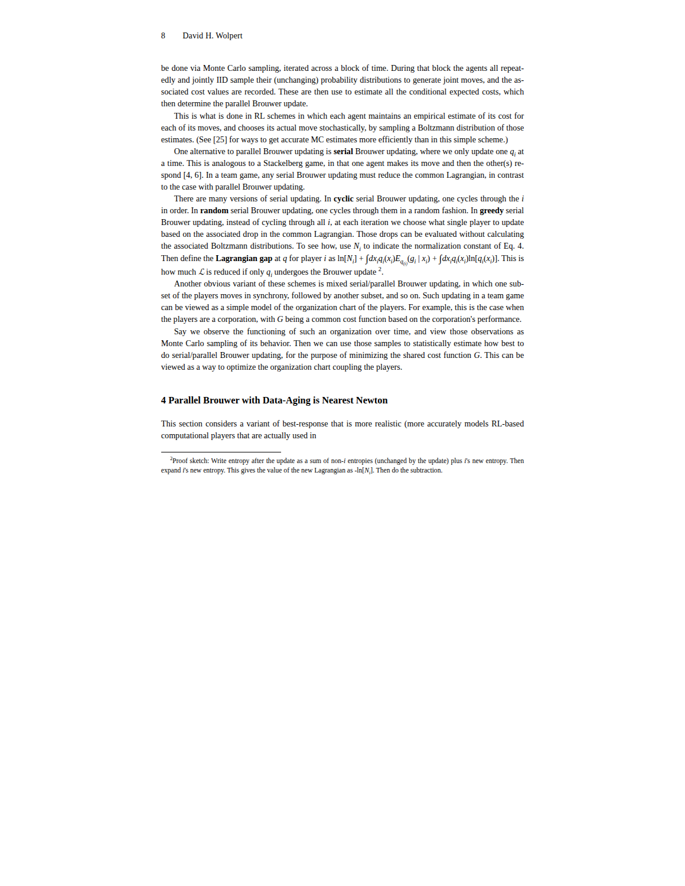8 David H. Wolpert
be done via Monte Carlo sampling, iterated across a block of time. During that block the agents all repeatedly and jointly IID sample their (unchanging) probability distributions to generate joint moves, and the associated cost values are recorded. These are then use to estimate all the conditional expected costs, which then determine the parallel Brouwer update.
This is what is done in RL schemes in which each agent maintains an empirical estimate of its cost for each of its moves, and chooses its actual move stochastically, by sampling a Boltzmann distribution of those estimates. (See [25] for ways to get accurate MC estimates more efficiently than in this simple scheme.)
One alternative to parallel Brouwer updating is serial Brouwer updating, where we only update one qi at a time. This is analogous to a Stackelberg game, in that one agent makes its move and then the other(s) respond [4, 6]. In a team game, any serial Brouwer updating must reduce the common Lagrangian, in contrast to the case with parallel Brouwer updating.
There are many versions of serial updating. In cyclic serial Brouwer updating, one cycles through the i in order. In random serial Brouwer updating, one cycles through them in a random fashion. In greedy serial Brouwer updating, instead of cycling through all i, at each iteration we choose what single player to update based on the associated drop in the common Lagrangian. Those drops can be evaluated without calculating the associated Boltzmann distributions. To see how, use Ni to indicate the normalization constant of Eq. 4. Then define the Lagrangian gap at q for player i as ln[Ni] + ∫dxiqi(xi)Eq(i)(gi | xi) + ∫dxiqi(xi)ln[qi(xi)]. This is how much ℒ is reduced if only qi undergoes the Brouwer update 2.
Another obvious variant of these schemes is mixed serial/parallel Brouwer updating, in which one subset of the players moves in synchrony, followed by another subset, and so on. Such updating in a team game can be viewed as a simple model of the organization chart of the players. For example, this is the case when the players are a corporation, with G being a common cost function based on the corporation's performance.
Say we observe the functioning of such an organization over time, and view those observations as Monte Carlo sampling of its behavior. Then we can use those samples to statistically estimate how best to do serial/parallel Brouwer updating, for the purpose of minimizing the shared cost function G. This can be viewed as a way to optimize the organization chart coupling the players.
4 Parallel Brouwer with Data-Aging is Nearest Newton
This section considers a variant of best-response that is more realistic (more accurately models RL-based computational players that are actually used in
2Proof sketch: Write entropy after the update as a sum of non-i entropies (unchanged by the update) plus i's new entropy. Then expand i's new entropy. This gives the value of the new Lagrangian as -ln[Ni]. Then do the subtraction.